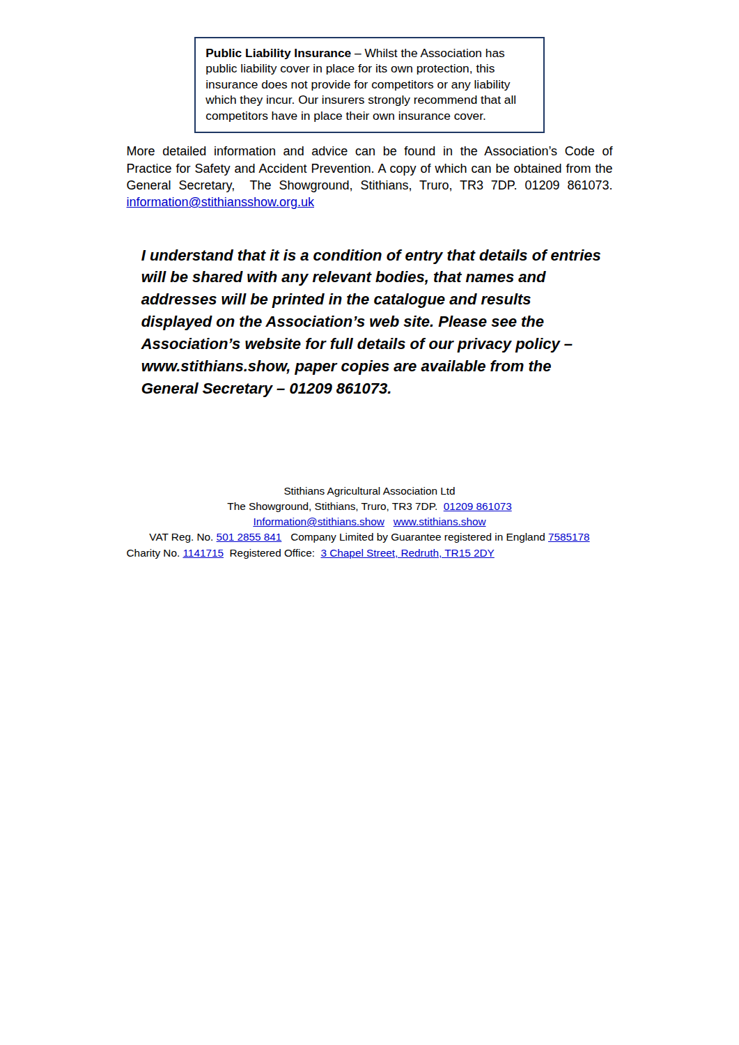Public Liability Insurance – Whilst the Association has public liability cover in place for its own protection, this insurance does not provide for competitors or any liability which they incur. Our insurers strongly recommend that all competitors have in place their own insurance cover.
More detailed information and advice can be found in the Association’s Code of Practice for Safety and Accident Prevention. A copy of which can be obtained from the General Secretary, The Showground, Stithians, Truro, TR3 7DP. 01209 861073. information@stithiansshow.org.uk
I understand that it is a condition of entry that details of entries will be shared with any relevant bodies, that names and addresses will be printed in the catalogue and results displayed on the Association’s web site. Please see the Association’s website for full details of our privacy policy – www.stithians.show, paper copies are available from the General Secretary – 01209 861073.
Stithians Agricultural Association Ltd
The Showground, Stithians, Truro, TR3 7DP. 01209 861073
Information@stithians.show www.stithians.show
VAT Reg. No. 501 2855 841 Company Limited by Guarantee registered in England 7585178
Charity No. 1141715 Registered Office: 3 Chapel Street, Redruth, TR15 2DY